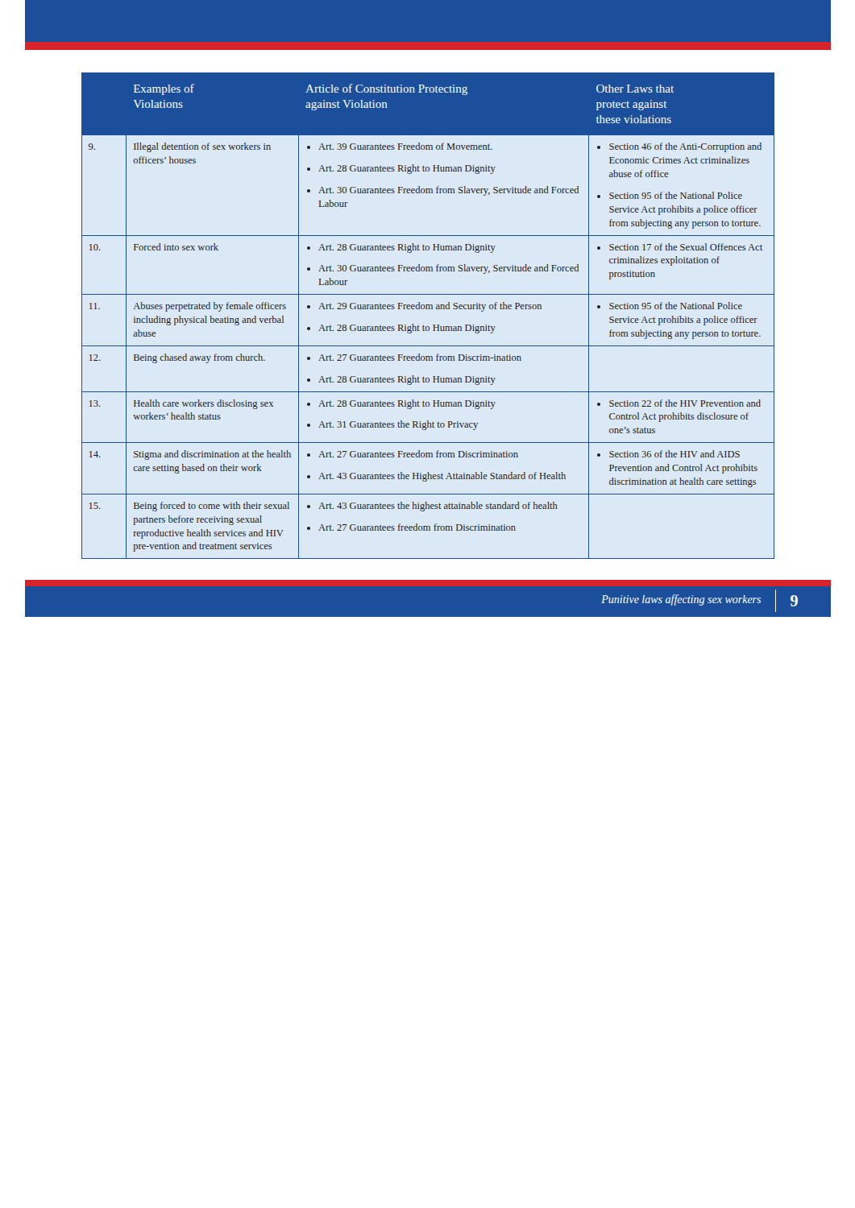| | Examples of Violations | Article of Constitution Protecting against Violation | Other Laws that protect against these violations |
| --- | --- | --- | --- |
| 9. | Illegal detention of sex workers in officers’ houses | Art. 39 Guarantees Freedom of Movement. Art. 28 Guarantees Right to Human Dignity Art. 30 Guarantees Freedom from Slavery, Servitude and Forced Labour | Section 46 of the Anti-Corruption and Economic Crimes Act criminalizes abuse of office Section 95 of the National Police Service Act prohibits a police officer from subjecting any person to torture. |
| 10. | Forced into sex work | Art. 28 Guarantees Right to Human Dignity Art. 30 Guarantees Freedom from Slavery, Servitude and Forced Labour | Section 17 of the Sexual Offences Act criminalizes exploitation of prostitution |
| 11. | Abuses perpetrated by female officers including physical beating and verbal abuse | Art. 29 Guarantees Freedom and Security of the Person Art. 28 Guarantees Right to Human Dignity | Section 95 of the National Police Service Act prohibits a police officer from subjecting any person to torture. |
| 12. | Being chased away from church. | Art. 27 Guarantees Freedom from Discrim-ination Art. 28 Guarantees Right to Human Dignity | |
| 13. | Health care workers disclosing sex workers’ health status | Art. 28 Guarantees Right to Human Dignity Art. 31 Guarantees the Right to Privacy | Section 22 of the HIV Prevention and Control Act prohibits disclosure of one’s status |
| 14. | Stigma and discrimination at the health care setting based on their work | Art. 27 Guarantees Freedom from Discrimination Art. 43 Guarantees the Highest Attainable Standard of Health | Section 36 of the HIV and AIDS Prevention and Control Act prohibits discrimination at health care settings |
| 15. | Being forced to come with their sexual partners before receiving sexual reproductive health services and HIV pre-vention and treatment services | Art. 43 Guarantees the highest attainable standard of health Art. 27 Guarantees freedom from Discrimination | |
Punitive laws affecting sex workers 9